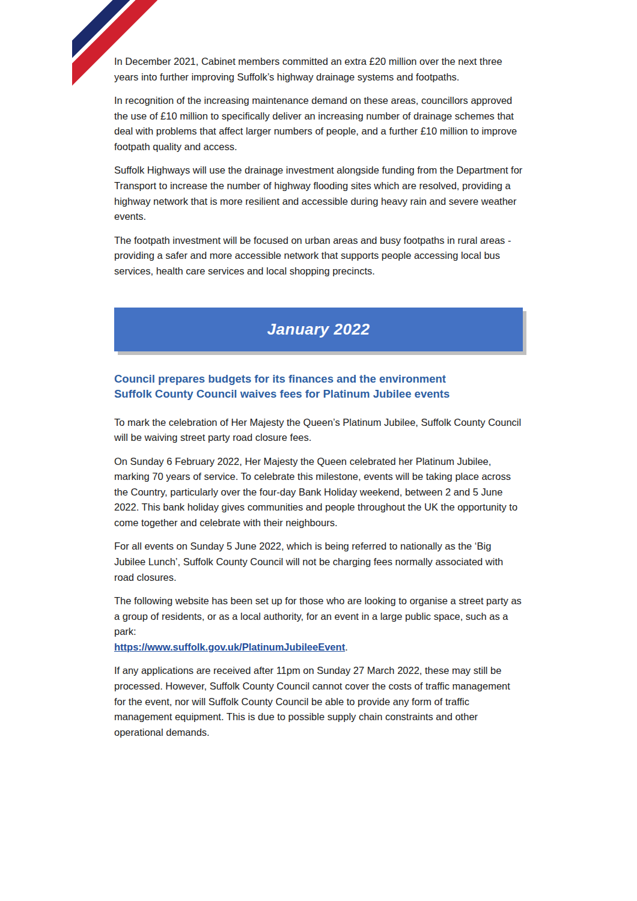In December 2021, Cabinet members committed an extra £20 million over the next three years into further improving Suffolk’s highway drainage systems and footpaths.
In recognition of the increasing maintenance demand on these areas, councillors approved the use of £10 million to specifically deliver an increasing number of drainage schemes that deal with problems that affect larger numbers of people, and a further £10 million to improve footpath quality and access.
Suffolk Highways will use the drainage investment alongside funding from the Department for Transport to increase the number of highway flooding sites which are resolved, providing a highway network that is more resilient and accessible during heavy rain and severe weather events.
The footpath investment will be focused on urban areas and busy footpaths in rural areas - providing a safer and more accessible network that supports people accessing local bus services, health care services and local shopping precincts.
January 2022
Council prepares budgets for its finances and the environment
Suffolk County Council waives fees for Platinum Jubilee events
To mark the celebration of Her Majesty the Queen’s Platinum Jubilee, Suffolk County Council will be waiving street party road closure fees.
On Sunday 6 February 2022, Her Majesty the Queen celebrated her Platinum Jubilee, marking 70 years of service. To celebrate this milestone, events will be taking place across the Country, particularly over the four-day Bank Holiday weekend, between 2 and 5 June 2022. This bank holiday gives communities and people throughout the UK the opportunity to come together and celebrate with their neighbours.
For all events on Sunday 5 June 2022, which is being referred to nationally as the ‘Big Jubilee Lunch’, Suffolk County Council will not be charging fees normally associated with road closures.
The following website has been set up for those who are looking to organise a street party as a group of residents, or as a local authority, for an event in a large public space, such as a park:
https://www.suffolk.gov.uk/PlatinumJubileeEvent.
If any applications are received after 11pm on Sunday 27 March 2022, these may still be processed. However, Suffolk County Council cannot cover the costs of traffic management for the event, nor will Suffolk County Council be able to provide any form of traffic management equipment. This is due to possible supply chain constraints and other operational demands.